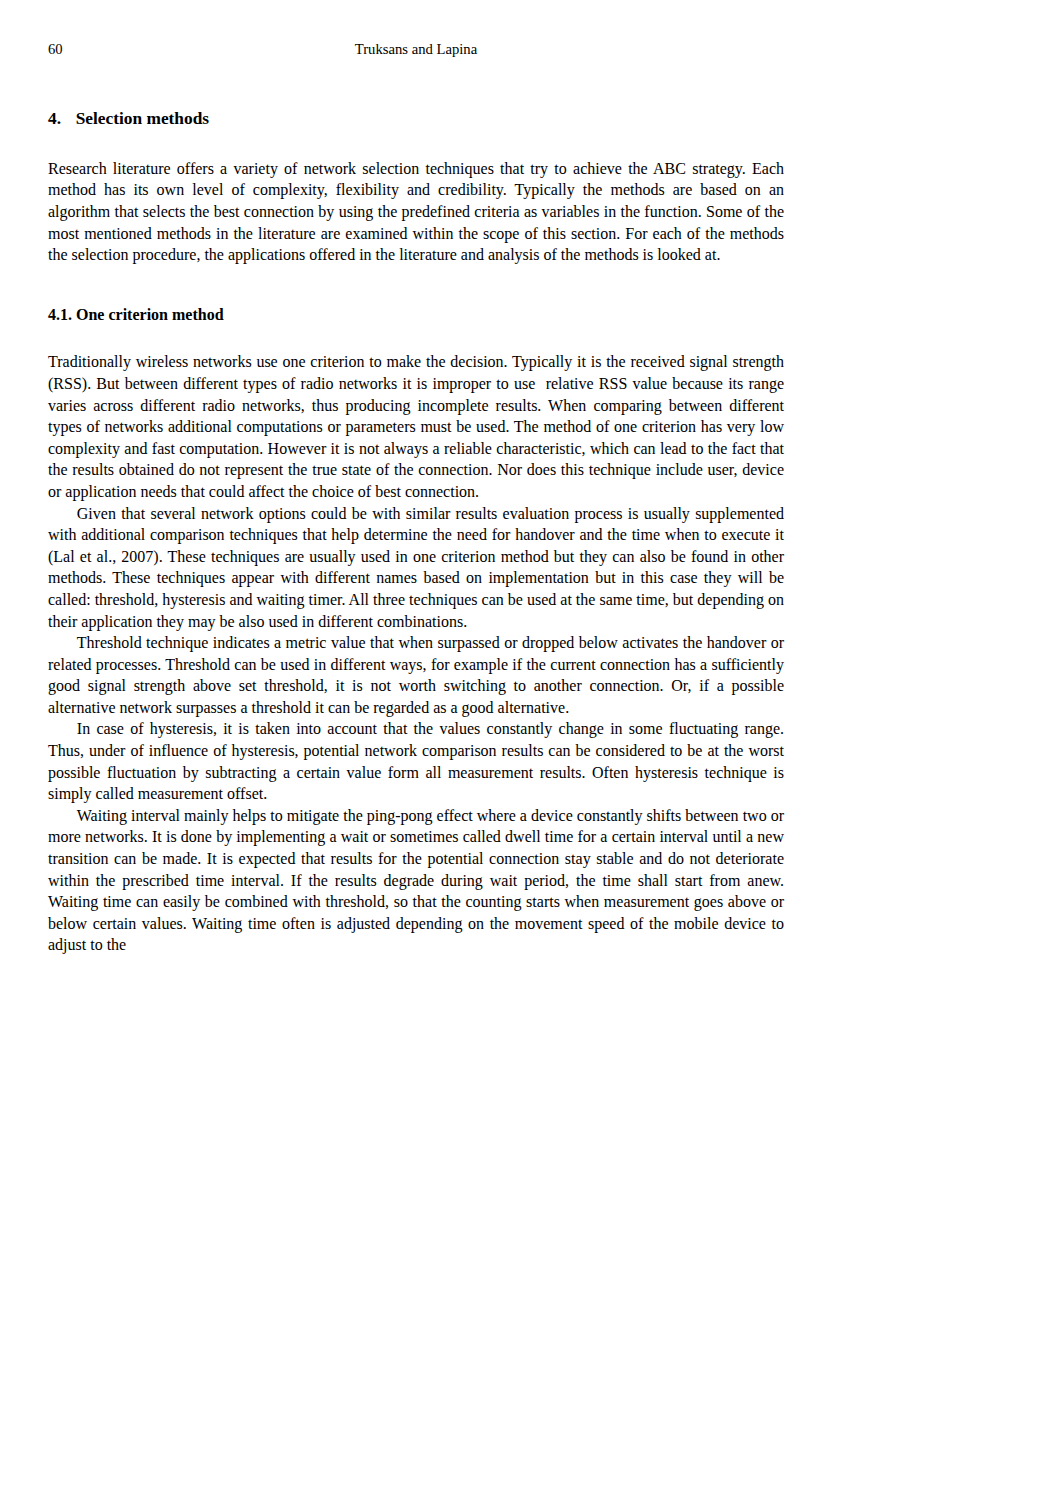60 Truksans and Lapina
4. Selection methods
Research literature offers a variety of network selection techniques that try to achieve the ABC strategy. Each method has its own level of complexity, flexibility and credibility. Typically the methods are based on an algorithm that selects the best connection by using the predefined criteria as variables in the function. Some of the most mentioned methods in the literature are examined within the scope of this section. For each of the methods the selection procedure, the applications offered in the literature and analysis of the methods is looked at.
4.1. One criterion method
Traditionally wireless networks use one criterion to make the decision. Typically it is the received signal strength (RSS). But between different types of radio networks it is improper to use relative RSS value because its range varies across different radio networks, thus producing incomplete results. When comparing between different types of networks additional computations or parameters must be used. The method of one criterion has very low complexity and fast computation. However it is not always a reliable characteristic, which can lead to the fact that the results obtained do not represent the true state of the connection. Nor does this technique include user, device or application needs that could affect the choice of best connection.
Given that several network options could be with similar results evaluation process is usually supplemented with additional comparison techniques that help determine the need for handover and the time when to execute it (Lal et al., 2007). These techniques are usually used in one criterion method but they can also be found in other methods. These techniques appear with different names based on implementation but in this case they will be called: threshold, hysteresis and waiting timer. All three techniques can be used at the same time, but depending on their application they may be also used in different combinations.
Threshold technique indicates a metric value that when surpassed or dropped below activates the handover or related processes. Threshold can be used in different ways, for example if the current connection has a sufficiently good signal strength above set threshold, it is not worth switching to another connection. Or, if a possible alternative network surpasses a threshold it can be regarded as a good alternative.
In case of hysteresis, it is taken into account that the values constantly change in some fluctuating range. Thus, under of influence of hysteresis, potential network comparison results can be considered to be at the worst possible fluctuation by subtracting a certain value form all measurement results. Often hysteresis technique is simply called measurement offset.
Waiting interval mainly helps to mitigate the ping-pong effect where a device constantly shifts between two or more networks. It is done by implementing a wait or sometimes called dwell time for a certain interval until a new transition can be made. It is expected that results for the potential connection stay stable and do not deteriorate within the prescribed time interval. If the results degrade during wait period, the time shall start from anew. Waiting time can easily be combined with threshold, so that the counting starts when measurement goes above or below certain values. Waiting time often is adjusted depending on the movement speed of the mobile device to adjust to the